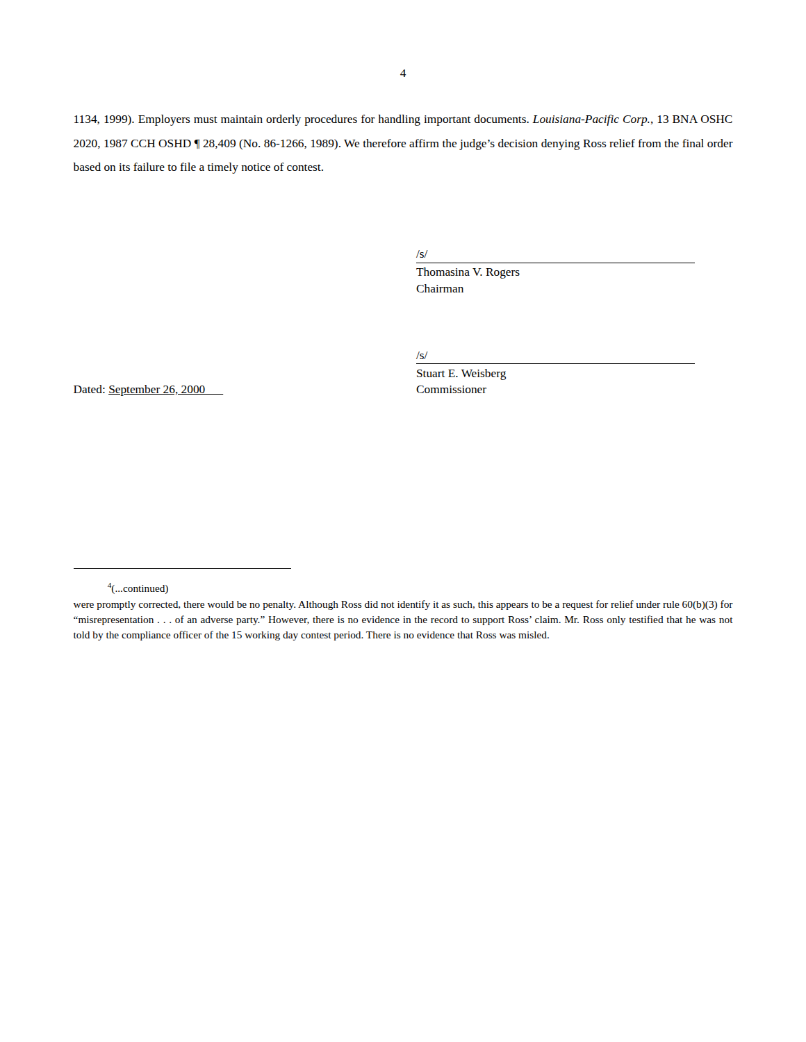4
1134, 1999). Employers must maintain orderly procedures for handling important documents. Louisiana-Pacific Corp., 13 BNA OSHC 2020, 1987 CCH OSHD ¶ 28,409 (No. 86-1266, 1989). We therefore affirm the judge’s decision denying Ross relief from the final order based on its failure to file a timely notice of contest.
/s/ Thomasina V. Rogers Chairman
/s/ Stuart E. Weisberg
Dated: September 26, 2000
Commissioner
4(...continued)
were promptly corrected, there would be no penalty. Although Ross did not identify it as such, this appears to be a request for relief under rule 60(b)(3) for “misrepresentation . . . of an adverse party.” However, there is no evidence in the record to support Ross’ claim. Mr. Ross only testified that he was not told by the compliance officer of the 15 working day contest period. There is no evidence that Ross was misled.